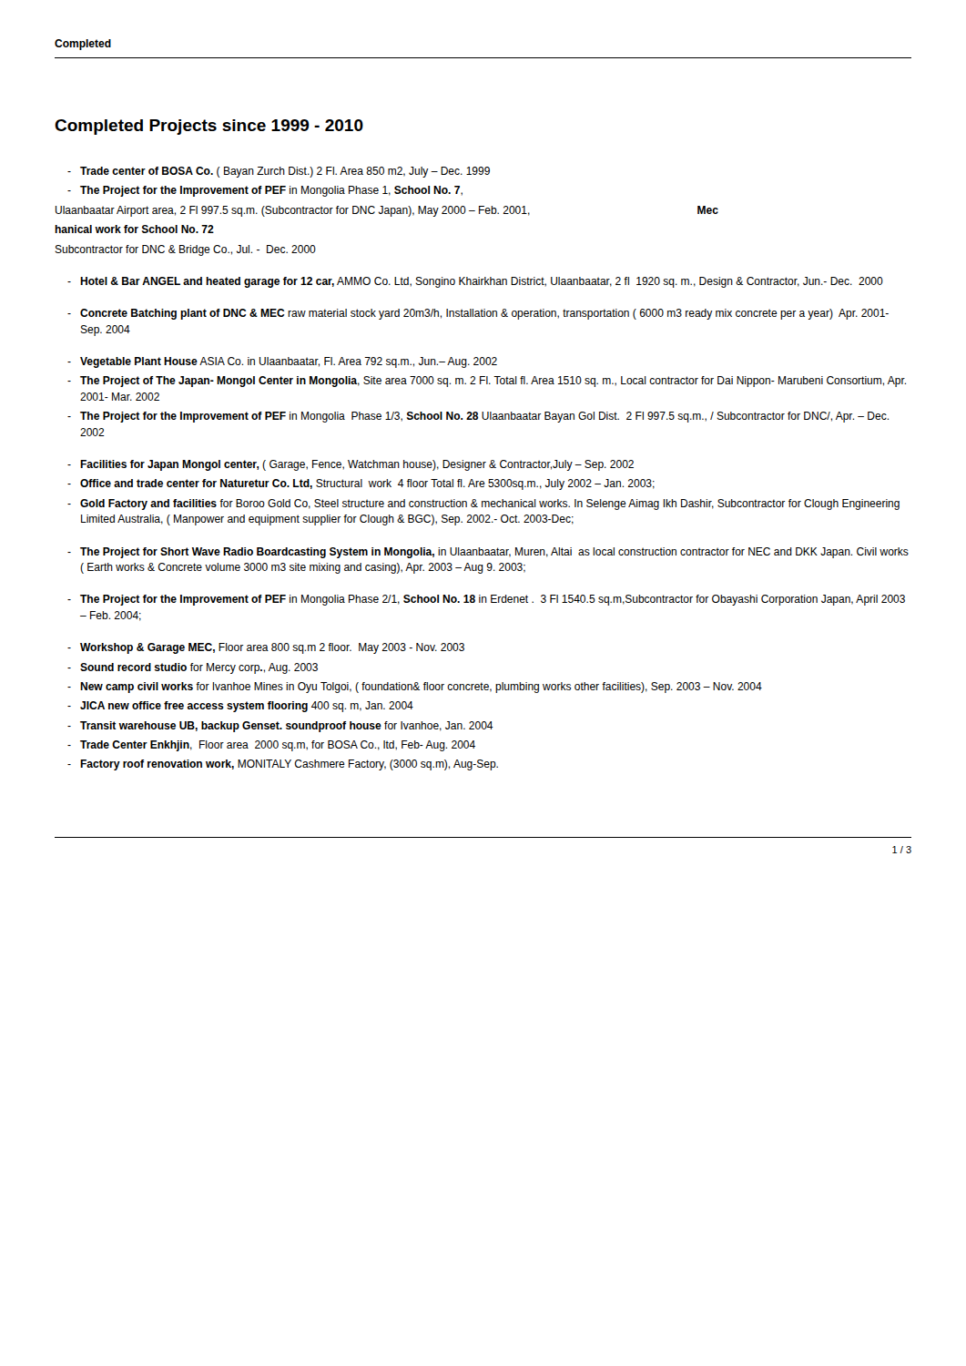Completed
Completed Projects since 1999 - 2010
Trade center of BOSA Co. ( Bayan Zurch Dist.) 2 Fl. Area 850 m2, July – Dec. 1999
The Project for the Improvement of PEF in Mongolia Phase 1, School No. 7,
Ulaanbaatar Airport area, 2 Fl 997.5 sq.m. (Subcontractor for DNC Japan), May 2000 – Feb. 2001, Mec
hanical work for School No. 72
Subcontractor for DNC & Bridge Co., Jul. - Dec. 2000
Hotel & Bar ANGEL and heated garage for 12 car, AMMO Co. Ltd, Songino Khairkhan District, Ulaanbaatar, 2 fl 1920 sq. m., Design & Contractor, Jun.- Dec. 2000
Concrete Batching plant of DNC & MEC raw material stock yard 20m3/h, Installation & operation, transportation ( 6000 m3 ready mix concrete per a year) Apr. 2001- Sep. 2004
Vegetable Plant House ASIA Co. in Ulaanbaatar, Fl. Area 792 sq.m., Jun.– Aug. 2002
The Project of The Japan- Mongol Center in Mongolia, Site area 7000 sq. m. 2 Fl. Total fl. Area 1510 sq. m., Local contractor for Dai Nippon- Marubeni Consortium, Apr. 2001- Mar. 2002
The Project for the Improvement of PEF in Mongolia Phase 1/3, School No. 28 Ulaanbaatar Bayan Gol Dist. 2 Fl 997.5 sq.m., / Subcontractor for DNC/, Apr. – Dec. 2002
Facilities for Japan Mongol center, ( Garage, Fence, Watchman house), Designer & Contractor,July – Sep. 2002
Office and trade center for Naturetur Co. Ltd, Structural work 4 floor Total fl. Are 5300sq.m., July 2002 – Jan. 2003;
Gold Factory and facilities for Boroo Gold Co, Steel structure and construction & mechanical works. In Selenge Aimag Ikh Dashir, Subcontractor for Clough Engineering Limited Australia, ( Manpower and equipment supplier for Clough & BGC), Sep. 2002.- Oct. 2003-Dec;
The Project for Short Wave Radio Boardcasting System in Mongolia, in Ulaanbaatar, Muren, Altai as local construction contractor for NEC and DKK Japan. Civil works ( Earth works & Concrete volume 3000 m3 site mixing and casing), Apr. 2003 – Aug 9. 2003;
The Project for the Improvement of PEF in Mongolia Phase 2/1, School No. 18 in Erdenet . 3 Fl 1540.5 sq.m,Subcontractor for Obayashi Corporation Japan, April 2003 – Feb. 2004;
Workshop & Garage MEC, Floor area 800 sq.m 2 floor. May 2003 - Nov. 2003
Sound record studio for Mercy corp., Aug. 2003
New camp civil works for Ivanhoe Mines in Oyu Tolgoi, ( foundation& floor concrete, plumbing works other facilities), Sep. 2003 – Nov. 2004
JICA new office free access system flooring 400 sq. m, Jan. 2004
Transit warehouse UB, backup Genset. soundproof house for Ivanhoe, Jan. 2004
Trade Center Enkhjin, Floor area 2000 sq.m, for BOSA Co., ltd, Feb- Aug. 2004
Factory roof renovation work, MONITALY Cashmere Factory, (3000 sq.m), Aug-Sep.
1 / 3